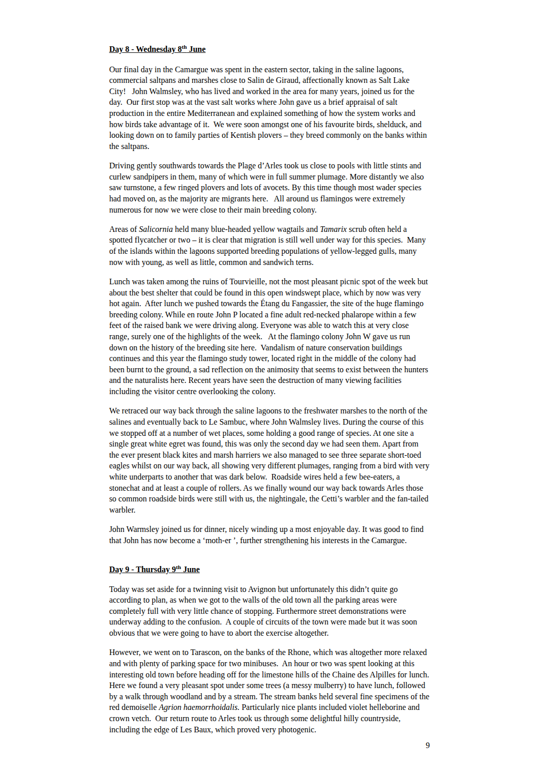Day 8 - Wednesday 8th June
Our final day in the Camargue was spent in the eastern sector, taking in the saline lagoons, commercial saltpans and marshes close to Salin de Giraud, affectionally known as Salt Lake City! John Walmsley, who has lived and worked in the area for many years, joined us for the day. Our first stop was at the vast salt works where John gave us a brief appraisal of salt production in the entire Mediterranean and explained something of how the system works and how birds take advantage of it. We were soon amongst one of his favourite birds, shelduck, and looking down on to family parties of Kentish plovers – they breed commonly on the banks within the saltpans.
Driving gently southwards towards the Plage d’Arles took us close to pools with little stints and curlew sandpipers in them, many of which were in full summer plumage. More distantly we also saw turnstone, a few ringed plovers and lots of avocets. By this time though most wader species had moved on, as the majority are migrants here. All around us flamingos were extremely numerous for now we were close to their main breeding colony.
Areas of Salicornia held many blue-headed yellow wagtails and Tamarix scrub often held a spotted flycatcher or two – it is clear that migration is still well under way for this species. Many of the islands within the lagoons supported breeding populations of yellow-legged gulls, many now with young, as well as little, common and sandwich terns.
Lunch was taken among the ruins of Tourvieille, not the most pleasant picnic spot of the week but about the best shelter that could be found in this open windswept place, which by now was very hot again. After lunch we pushed towards the Étang du Fangassier, the site of the huge flamingo breeding colony. While en route John P located a fine adult red-necked phalarope within a few feet of the raised bank we were driving along. Everyone was able to watch this at very close range, surely one of the highlights of the week. At the flamingo colony John W gave us run down on the history of the breeding site here. Vandalism of nature conservation buildings continues and this year the flamingo study tower, located right in the middle of the colony had been burnt to the ground, a sad reflection on the animosity that seems to exist between the hunters and the naturalists here. Recent years have seen the destruction of many viewing facilities including the visitor centre overlooking the colony.
We retraced our way back through the saline lagoons to the freshwater marshes to the north of the salines and eventually back to Le Sambuc, where John Walmsley lives. During the course of this we stopped off at a number of wet places, some holding a good range of species. At one site a single great white egret was found, this was only the second day we had seen them. Apart from the ever present black kites and marsh harriers we also managed to see three separate short-toed eagles whilst on our way back, all showing very different plumages, ranging from a bird with very white underparts to another that was dark below. Roadside wires held a few bee-eaters, a stonechat and at least a couple of rollers. As we finally wound our way back towards Arles those so common roadside birds were still with us, the nightingale, the Cetti’s warbler and the fan-tailed warbler.
John Warmsley joined us for dinner, nicely winding up a most enjoyable day. It was good to find that John has now become a ‘moth-er ’, further strengthening his interests in the Camargue.
Day 9 - Thursday 9th June
Today was set aside for a twinning visit to Avignon but unfortunately this didn’t quite go according to plan, as when we got to the walls of the old town all the parking areas were completely full with very little chance of stopping. Furthermore street demonstrations were underway adding to the confusion. A couple of circuits of the town were made but it was soon obvious that we were going to have to abort the exercise altogether.
However, we went on to Tarascon, on the banks of the Rhone, which was altogether more relaxed and with plenty of parking space for two minibuses. An hour or two was spent looking at this interesting old town before heading off for the limestone hills of the Chaine des Alpilles for lunch. Here we found a very pleasant spot under some trees (a messy mulberry) to have lunch, followed by a walk through woodland and by a stream. The stream banks held several fine specimens of the red demoiselle Agrion haemorrhoidalis. Particularly nice plants included violet helleborine and crown vetch. Our return route to Arles took us through some delightful hilly countryside, including the edge of Les Baux, which proved very photogenic.
9